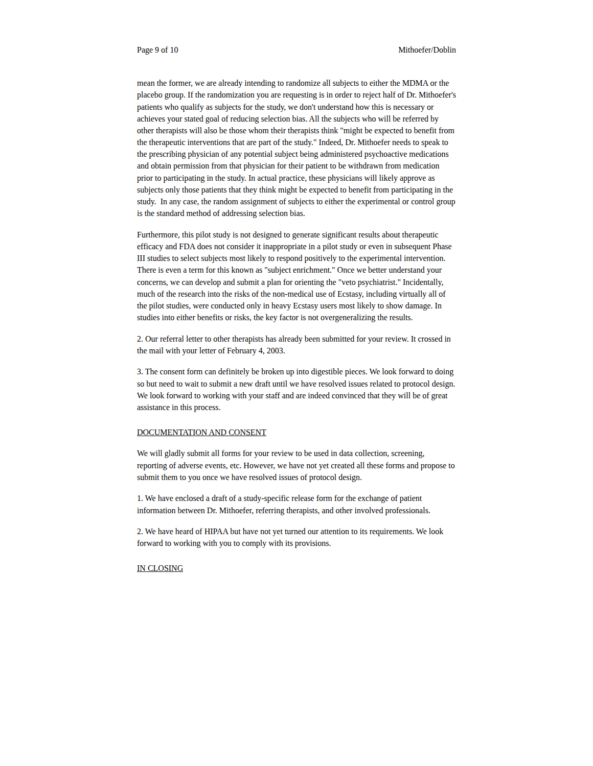Page 9 of 10
Mithoefer/Doblin
mean the former, we are already intending to randomize all subjects to either the MDMA or the placebo group. If the randomization you are requesting is in order to reject half of Dr. Mithoefer's patients who qualify as subjects for the study, we don't understand how this is necessary or achieves your stated goal of reducing selection bias. All the subjects who will be referred by other therapists will also be those whom their therapists think "might be expected to benefit from the therapeutic interventions that are part of the study." Indeed, Dr. Mithoefer needs to speak to the prescribing physician of any potential subject being administered psychoactive medications and obtain permission from that physician for their patient to be withdrawn from medication prior to participating in the study. In actual practice, these physicians will likely approve as subjects only those patients that they think might be expected to benefit from participating in the study. In any case, the random assignment of subjects to either the experimental or control group is the standard method of addressing selection bias.
Furthermore, this pilot study is not designed to generate significant results about therapeutic efficacy and FDA does not consider it inappropriate in a pilot study or even in subsequent Phase III studies to select subjects most likely to respond positively to the experimental intervention. There is even a term for this known as "subject enrichment." Once we better understand your concerns, we can develop and submit a plan for orienting the "veto psychiatrist." Incidentally, much of the research into the risks of the non-medical use of Ecstasy, including virtually all of the pilot studies, were conducted only in heavy Ecstasy users most likely to show damage. In studies into either benefits or risks, the key factor is not overgeneralizing the results.
2. Our referral letter to other therapists has already been submitted for your review. It crossed in the mail with your letter of February 4, 2003.
3. The consent form can definitely be broken up into digestible pieces. We look forward to doing so but need to wait to submit a new draft until we have resolved issues related to protocol design. We look forward to working with your staff and are indeed convinced that they will be of great assistance in this process.
Documentation and Consent
We will gladly submit all forms for your review to be used in data collection, screening, reporting of adverse events, etc. However, we have not yet created all these forms and propose to submit them to you once we have resolved issues of protocol design.
1. We have enclosed a draft of a study-specific release form for the exchange of patient information between Dr. Mithoefer, referring therapists, and other involved professionals.
2. We have heard of HIPAA but have not yet turned our attention to its requirements. We look forward to working with you to comply with its provisions.
In Closing